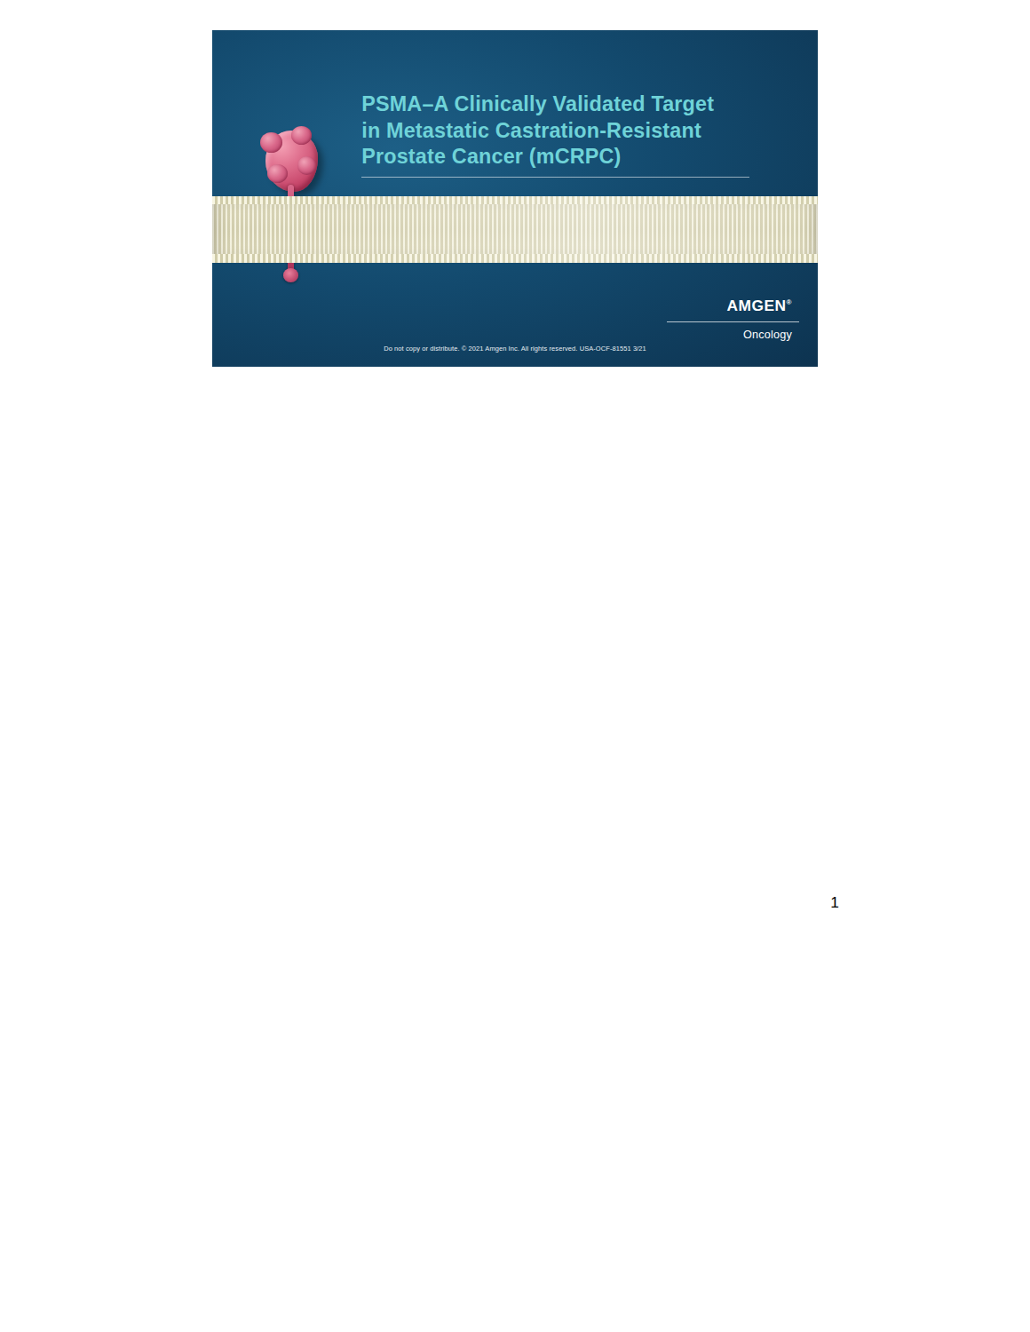PSMA–A Clinically Validated Target
in Metastatic Castration-Resistant
Prostate Cancer (mCRPC)
AMGEN®
Oncology
Do not copy or distribute. © 2021 Amgen Inc. All rights reserved. USA-OCF-81551 3/21
1